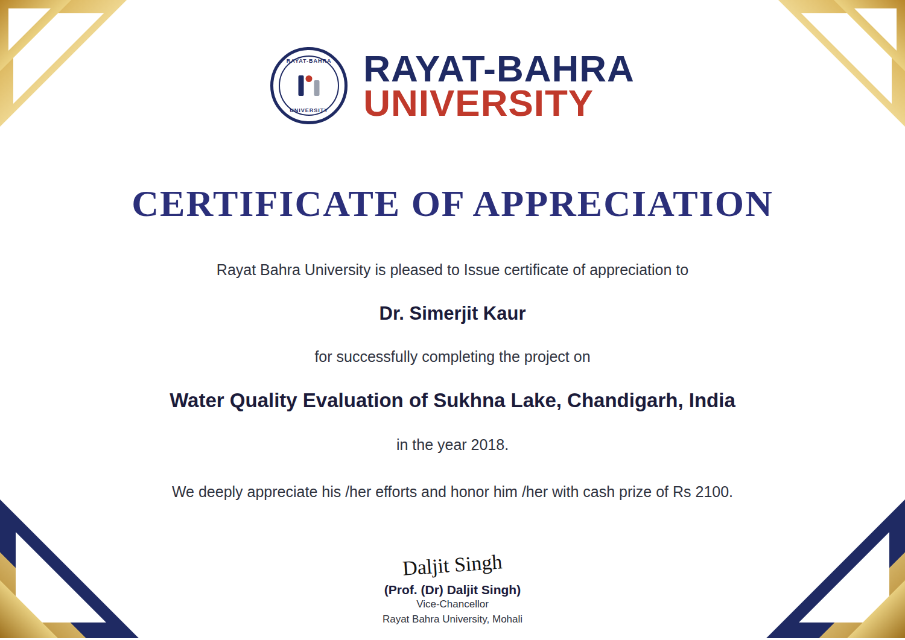RAYAT-BAHRA UNIVERSITY
RAYAT-BAHRA
UNIVERSITY
Certificate of Appreciation
Rayat Bahra University is pleased to Issue certificate of appreciation to
Dr. Simerjit Kaur
for successfully completing the project on
Water Quality Evaluation of Sukhna Lake, Chandigarh, India
in the year 2018.
We deeply appreciate his /her efforts and honor him /her with cash prize of Rs 2100.
Daljit Singh
(Prof. (Dr) Daljit Singh)
Vice-Chancellor
Rayat Bahra University, Mohali